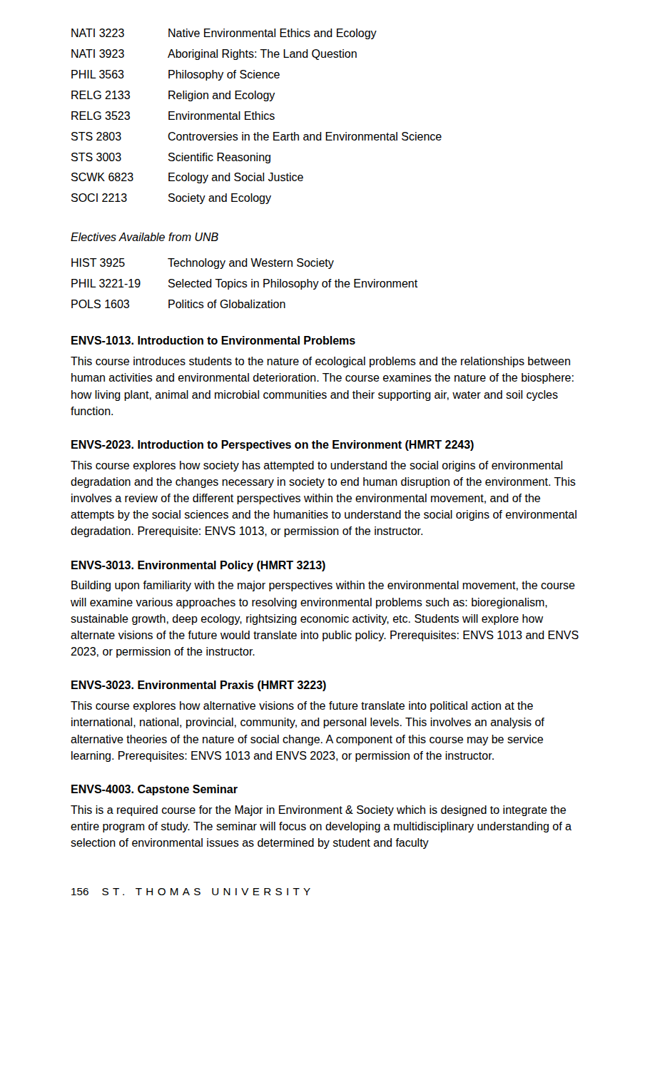| NATI 3223 | Native Environmental Ethics and Ecology |
| NATI 3923 | Aboriginal Rights: The Land Question |
| PHIL 3563 | Philosophy of Science |
| RELG 2133 | Religion and Ecology |
| RELG 3523 | Environmental Ethics |
| STS 2803 | Controversies in the Earth and Environmental Science |
| STS 3003 | Scientific Reasoning |
| SCWK 6823 | Ecology and Social Justice |
| SOCI 2213 | Society and Ecology |
Electives Available from UNB
| HIST 3925 | Technology and Western Society |
| PHIL 3221-19 | Selected Topics in Philosophy of the Environment |
| POLS 1603 | Politics of Globalization |
ENVS-1013. Introduction to Environmental Problems
This course introduces students to the nature of ecological problems and the relationships between human activities and environmental deterioration. The course examines the nature of the biosphere: how living plant, animal and microbial communities and their supporting air, water and soil cycles function.
ENVS-2023. Introduction to Perspectives on the Environment (HMRT 2243)
This course explores how society has attempted to understand the social origins of environmental degradation and the changes necessary in society to end human disruption of the environment. This involves a review of the different perspectives within the environmental movement, and of the attempts by the social sciences and the humanities to understand the social origins of environmental degradation. Prerequisite: ENVS 1013, or permission of the instructor.
ENVS-3013. Environmental Policy (HMRT 3213)
Building upon familiarity with the major perspectives within the environmental movement, the course will examine various approaches to resolving environmental problems such as: bioregionalism, sustainable growth, deep ecology, rightsizing economic activity, etc. Students will explore how alternate visions of the future would translate into public policy. Prerequisites: ENVS 1013 and ENVS 2023, or permission of the instructor.
ENVS-3023. Environmental Praxis (HMRT 3223)
This course explores how alternative visions of the future translate into political action at the international, national, provincial, community, and personal levels. This involves an analysis of alternative theories of the nature of social change. A component of this course may be service learning. Prerequisites: ENVS 1013 and ENVS 2023, or permission of the instructor.
ENVS-4003. Capstone Seminar
This is a required course for the Major in Environment & Society which is designed to integrate the entire program of study. The seminar will focus on developing a multidisciplinary understanding of a selection of environmental issues as determined by student and faculty
156 ST. THOMAS UNIVERSITY